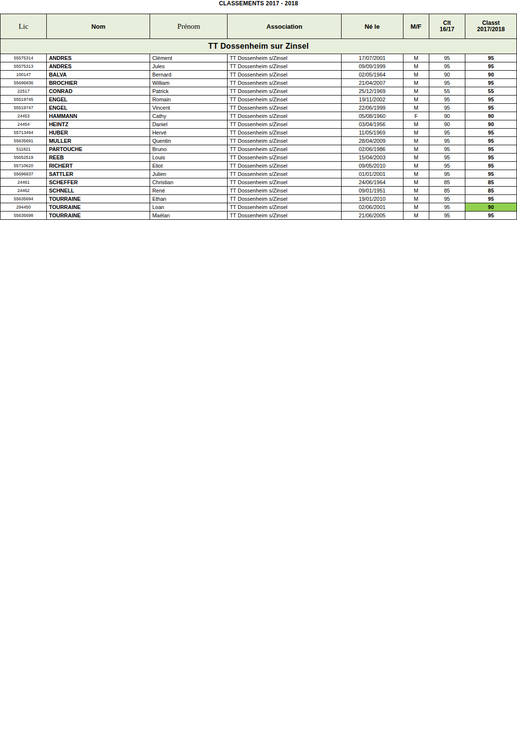CLASSEMENTS 2017 - 2018
| Lic | Nom | Prénom | Association | Né le | M/F | Clt 16/17 | Classt 2017/2018 |
| --- | --- | --- | --- | --- | --- | --- | --- |
| TT Dossenheim sur Zinsel |
| 55575314 | ANDRES | Clément | TT Dossenheim s/Zinsel | 17/07/2001 | M | 95 | 95 |
| 55575313 | ANDRES | Jules | TT Dossenheim s/Zinsel | 09/09/1999 | M | 95 | 95 |
| 100147 | BALVA | Bernard | TT Dossenheim s/Zinsel | 02/05/1964 | M | 90 | 90 |
| 55696836 | BROCHIER | William | TT Dossenheim s/Zinsel | 21/04/2007 | M | 95 | 95 |
| 22517 | CONRAD | Patrick | TT Dossenheim s/Zinsel | 25/12/1969 | M | 55 | 55 |
| 55519745 | ENGEL | Romain | TT Dossenheim s/Zinsel | 19/11/2002 | M | 95 | 95 |
| 55519747 | ENGEL | Vincent | TT Dossenheim s/Zinsel | 22/06/1999 | M | 95 | 95 |
| 24453 | HAMMANN | Cathy | TT Dossenheim s/Zinsel | 05/08/1960 | F | 90 | 90 |
| 24454 | HEINTZ | Daniel | TT Dossenheim s/Zinsel | 03/04/1956 | M | 90 | 90 |
| 55713494 | HUBER | Hervé | TT Dossenheim s/Zinsel | 11/05/1969 | M | 95 | 95 |
| 55635691 | MULLER | Quentin | TT Dossenheim s/Zinsel | 28/04/2009 | M | 95 | 95 |
| 511821 | PARTOUCHE | Bruno | TT Dossenheim s/Zinsel | 02/06/1986 | M | 95 | 95 |
| 55652519 | REEB | Louis | TT Dossenheim s/Zinsel | 15/04/2003 | M | 95 | 95 |
| 55710620 | RICHERT | Eliot | TT Dossenheim s/Zinsel | 09/05/2010 | M | 95 | 95 |
| 55696837 | SATTLER | Julien | TT Dossenheim s/Zinsel | 01/01/2001 | M | 95 | 95 |
| 24461 | SCHEFFER | Christian | TT Dossenheim s/Zinsel | 24/06/1964 | M | 85 | 85 |
| 24462 | SCHNELL | René | TT Dossenheim s/Zinsel | 09/01/1951 | M | 85 | 85 |
| 55635694 | TOURRAINE | Ethan | TT Dossenheim s/Zinsel | 19/01/2010 | M | 95 | 95 |
| 294450 | TOURRAINE | Loan | TT Dossenheim s/Zinsel | 02/06/2001 | M | 95 | 90 |
| 55635698 | TOURRAINE | Maëlan | TT Dossenheim s/Zinsel | 21/06/2005 | M | 95 | 95 |